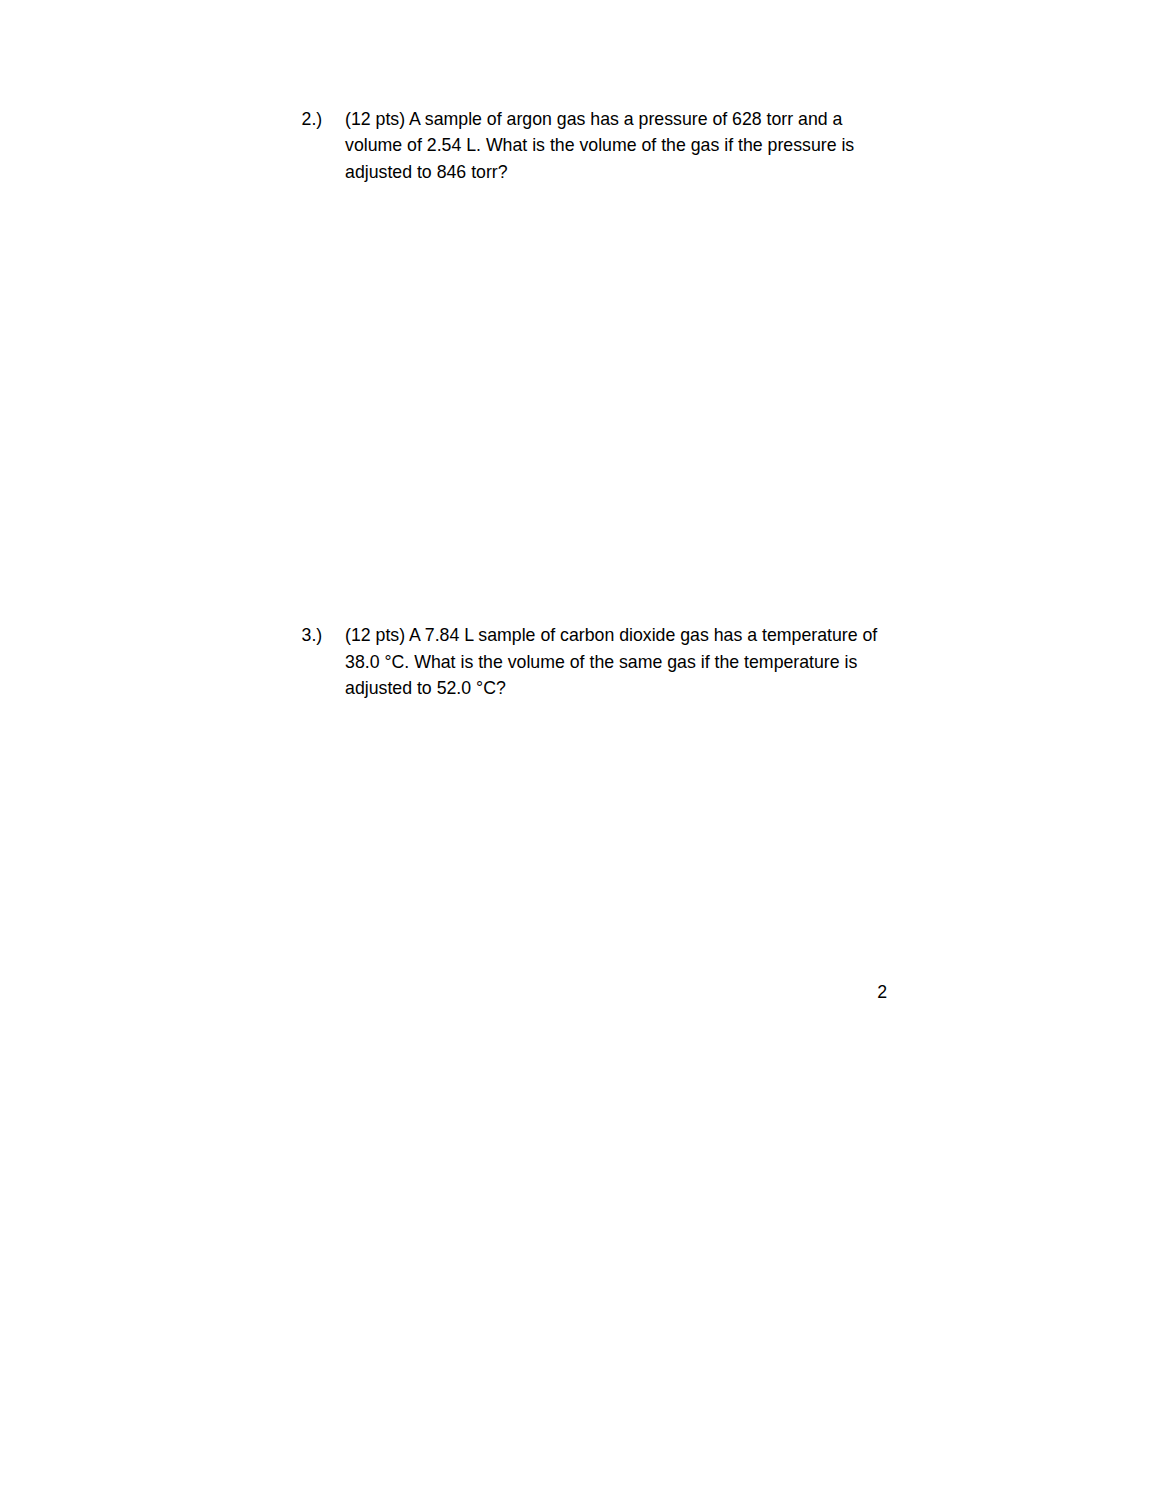2.) (12 pts) A sample of argon gas has a pressure of 628 torr and a volume of 2.54 L. What is the volume of the gas if the pressure is adjusted to 846 torr?
3.) (12 pts) A 7.84 L sample of carbon dioxide gas has a temperature of 38.0 °C. What is the volume of the same gas if the temperature is adjusted to 52.0 °C?
2